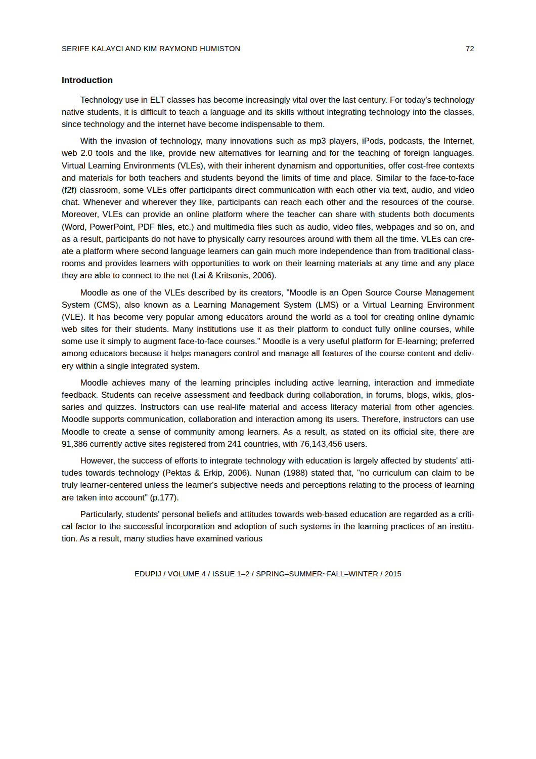Serife Kalayci and Kim Raymond Humiston 72
Introduction
Technology use in ELT classes has become increasingly vital over the last century. For today's technology native students, it is difficult to teach a language and its skills without integrating technology into the classes, since technology and the internet have become indispensable to them.
With the invasion of technology, many innovations such as mp3 players, iPods, podcasts, the Internet, web 2.0 tools and the like, provide new alternatives for learning and for the teaching of foreign languages. Virtual Learning Environments (VLEs), with their inherent dynamism and opportunities, offer cost-free contexts and materials for both teachers and students beyond the limits of time and place. Similar to the face-to-face (f2f) classroom, some VLEs offer participants direct communication with each other via text, audio, and video chat. Whenever and wherever they like, participants can reach each other and the resources of the course. Moreover, VLEs can provide an online platform where the teacher can share with students both documents (Word, PowerPoint, PDF files, etc.) and multimedia files such as audio, video files, webpages and so on, and as a result, participants do not have to physically carry resources around with them all the time. VLEs can create a platform where second language learners can gain much more independence than from traditional classrooms and provides learners with opportunities to work on their learning materials at any time and any place they are able to connect to the net (Lai & Kritsonis, 2006).
Moodle as one of the VLEs described by its creators, "Moodle is an Open Source Course Management System (CMS), also known as a Learning Management System (LMS) or a Virtual Learning Environment (VLE). It has become very popular among educators around the world as a tool for creating online dynamic web sites for their students. Many institutions use it as their platform to conduct fully online courses, while some use it simply to augment face-to-face courses." Moodle is a very useful platform for E-learning; preferred among educators because it helps managers control and manage all features of the course content and delivery within a single integrated system.
Moodle achieves many of the learning principles including active learning, interaction and immediate feedback. Students can receive assessment and feedback during collaboration, in forums, blogs, wikis, glossaries and quizzes. Instructors can use real-life material and access literacy material from other agencies. Moodle supports communication, collaboration and interaction among its users. Therefore, instructors can use Moodle to create a sense of community among learners. As a result, as stated on its official site, there are 91,386 currently active sites registered from 241 countries, with 76,143,456 users.
However, the success of efforts to integrate technology with education is largely affected by students' attitudes towards technology (Pektas & Erkip, 2006). Nunan (1988) stated that, "no curriculum can claim to be truly learner-centered unless the learner's subjective needs and perceptions relating to the process of learning are taken into account" (p.177).
Particularly, students' personal beliefs and attitudes towards web-based education are regarded as a critical factor to the successful incorporation and adoption of such systems in the learning practices of an institution. As a result, many studies have examined various
EDUPIJ / VOLUME 4 / ISSUE 1–2 / SPRING–SUMMER~FALL–WINTER / 2015